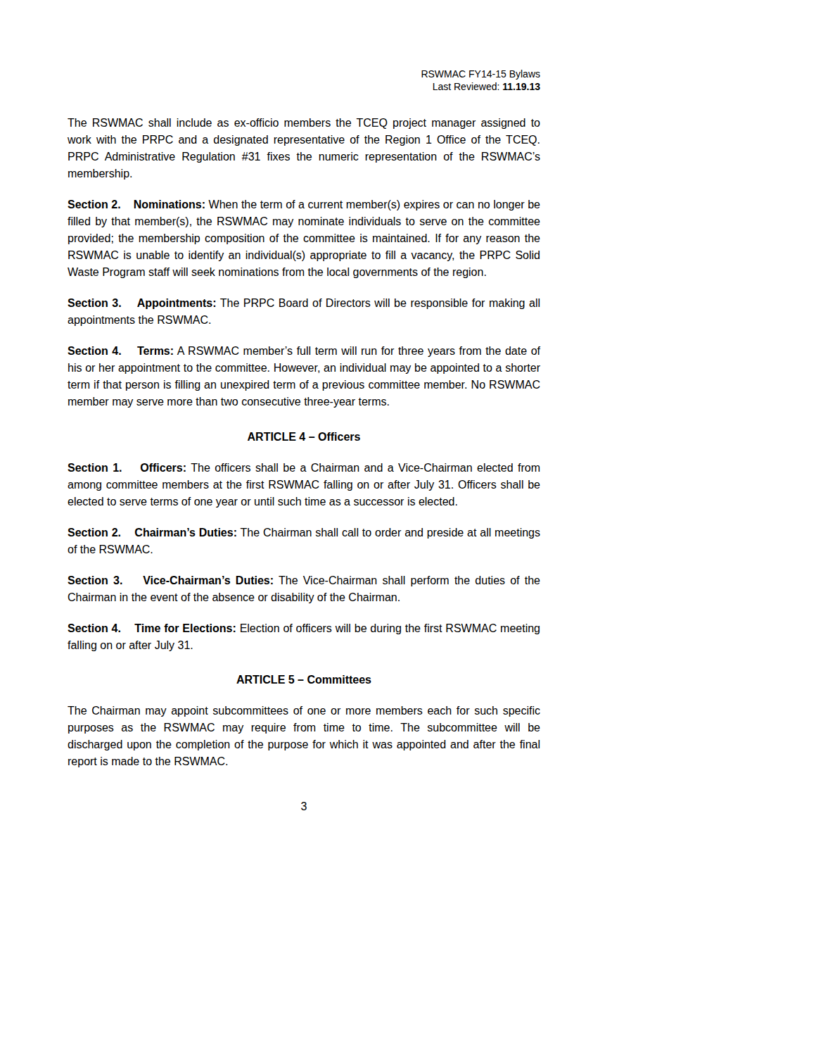RSWMAC FY14-15 Bylaws
Last Reviewed: 11.19.13
The RSWMAC shall include as ex-officio members the TCEQ project manager assigned to work with the PRPC and a designated representative of the Region 1 Office of the TCEQ. PRPC Administrative Regulation #31 fixes the numeric representation of the RSWMAC’s membership.
Section 2. Nominations: When the term of a current member(s) expires or can no longer be filled by that member(s), the RSWMAC may nominate individuals to serve on the committee provided; the membership composition of the committee is maintained. If for any reason the RSWMAC is unable to identify an individual(s) appropriate to fill a vacancy, the PRPC Solid Waste Program staff will seek nominations from the local governments of the region.
Section 3. Appointments: The PRPC Board of Directors will be responsible for making all appointments the RSWMAC.
Section 4. Terms: A RSWMAC member’s full term will run for three years from the date of his or her appointment to the committee. However, an individual may be appointed to a shorter term if that person is filling an unexpired term of a previous committee member. No RSWMAC member may serve more than two consecutive three-year terms.
ARTICLE 4 – Officers
Section 1. Officers: The officers shall be a Chairman and a Vice-Chairman elected from among committee members at the first RSWMAC falling on or after July 31. Officers shall be elected to serve terms of one year or until such time as a successor is elected.
Section 2. Chairman’s Duties: The Chairman shall call to order and preside at all meetings of the RSWMAC.
Section 3. Vice-Chairman’s Duties: The Vice-Chairman shall perform the duties of the Chairman in the event of the absence or disability of the Chairman.
Section 4. Time for Elections: Election of officers will be during the first RSWMAC meeting falling on or after July 31.
ARTICLE 5 – Committees
The Chairman may appoint subcommittees of one or more members each for such specific purposes as the RSWMAC may require from time to time. The subcommittee will be discharged upon the completion of the purpose for which it was appointed and after the final report is made to the RSWMAC.
3